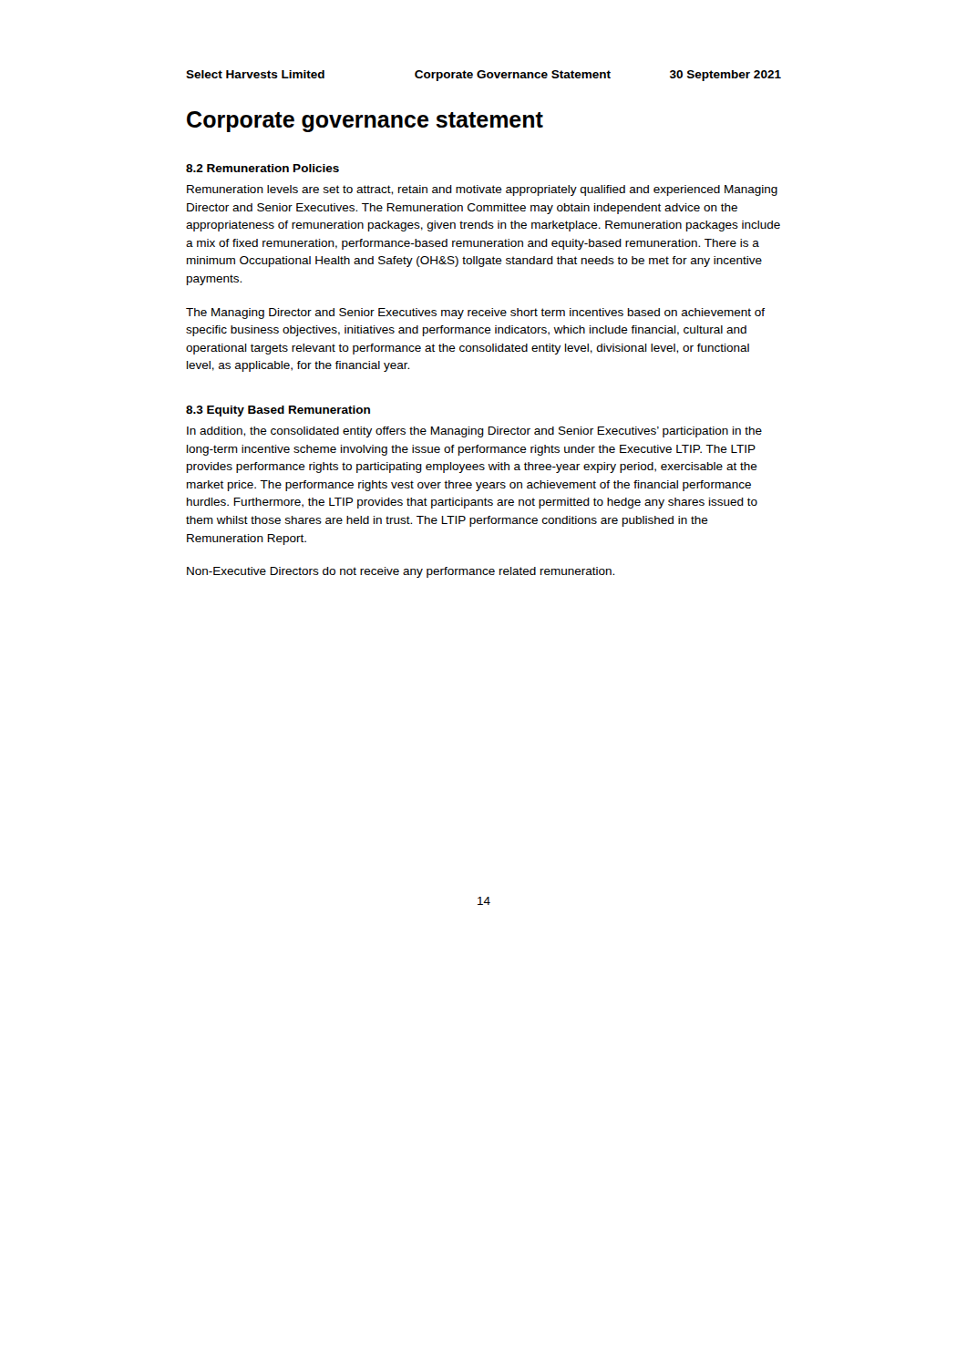Select Harvests Limited
Corporate Governance Statement
30 September 2021
Corporate governance statement
8.2 Remuneration Policies
Remuneration levels are set to attract, retain and motivate appropriately qualified and experienced Managing Director and Senior Executives. The Remuneration Committee may obtain independent advice on the appropriateness of remuneration packages, given trends in the marketplace. Remuneration packages include a mix of fixed remuneration, performance-based remuneration and equity-based remuneration. There is a minimum Occupational Health and Safety (OH&S) tollgate standard that needs to be met for any incentive payments.
The Managing Director and Senior Executives may receive short term incentives based on achievement of specific business objectives, initiatives and performance indicators, which include financial, cultural and operational targets relevant to performance at the consolidated entity level, divisional level, or functional level, as applicable, for the financial year.
8.3 Equity Based Remuneration
In addition, the consolidated entity offers the Managing Director and Senior Executives’ participation in the long-term incentive scheme involving the issue of performance rights under the Executive LTIP. The LTIP provides performance rights to participating employees with a three-year expiry period, exercisable at the market price. The performance rights vest over three years on achievement of the financial performance hurdles. Furthermore, the LTIP provides that participants are not permitted to hedge any shares issued to them whilst those shares are held in trust. The LTIP performance conditions are published in the Remuneration Report.
Non-Executive Directors do not receive any performance related remuneration.
14